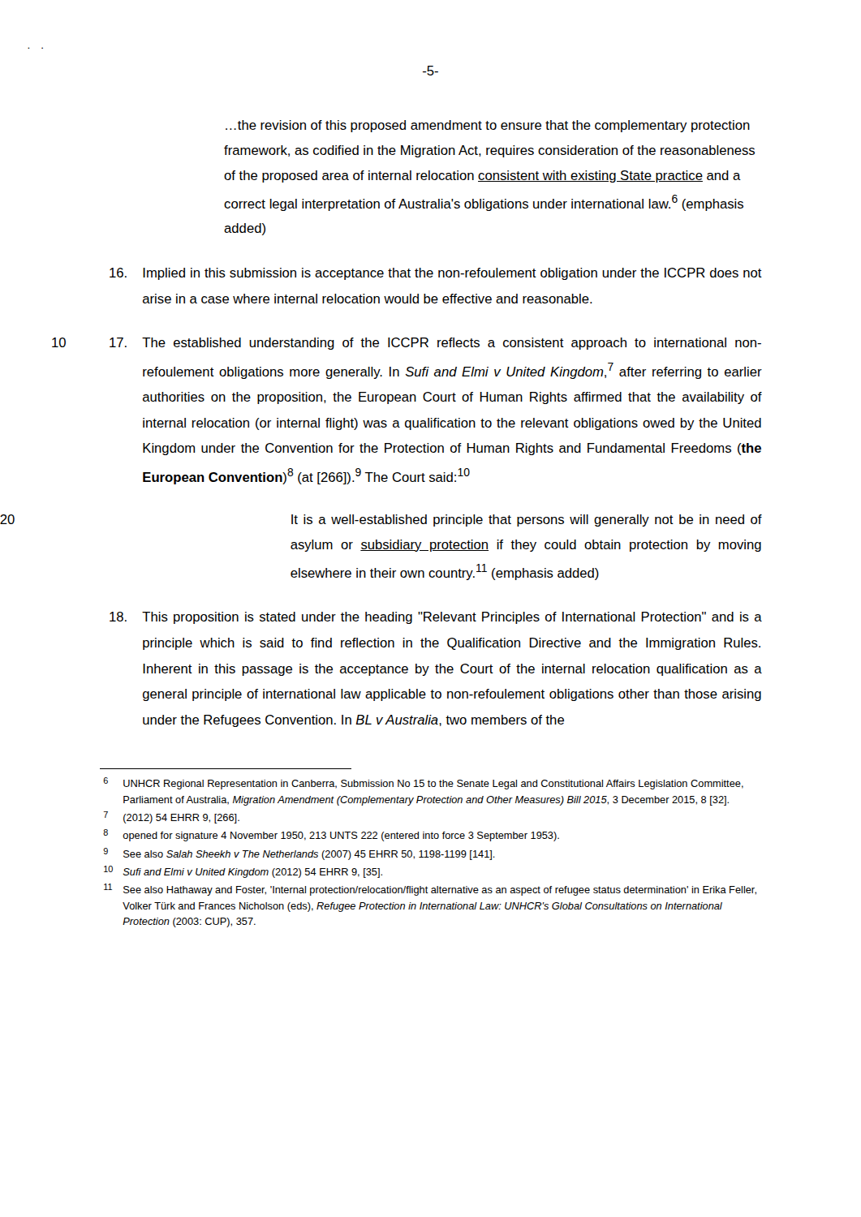. .
-5-
…the revision of this proposed amendment to ensure that the complementary protection framework, as codified in the Migration Act, requires consideration of the reasonableness of the proposed area of internal relocation consistent with existing State practice and a correct legal interpretation of Australia's obligations under international law.6 (emphasis added)
Implied in this submission is acceptance that the non-refoulement obligation under the ICCPR does not arise in a case where internal relocation would be effective and reasonable.
10 The established understanding of the ICCPR reflects a consistent approach to international non-refoulement obligations more generally. In Sufi and Elmi v United Kingdom,7 after referring to earlier authorities on the proposition, the European Court of Human Rights affirmed that the availability of internal relocation (or internal flight) was a qualification to the relevant obligations owed by the United Kingdom under the Convention for the Protection of Human Rights and Fundamental Freedoms (the European Convention)8 (at [266]).9 The Court said:10
20 It is a well-established principle that persons will generally not be in need of asylum or subsidiary protection if they could obtain protection by moving elsewhere in their own country.11 (emphasis added)
This proposition is stated under the heading "Relevant Principles of International Protection" and is a principle which is said to find reflection in the Qualification Directive and the Immigration Rules. Inherent in this passage is the acceptance by the Court of the internal relocation qualification as a general principle of international law applicable to non-refoulement obligations other than those arising under the Refugees Convention. In BL v Australia, two members of the
UNHCR Regional Representation in Canberra, Submission No 15 to the Senate Legal and Constitutional Affairs Legislation Committee, Parliament of Australia, Migration Amendment (Complementary Protection and Other Measures) Bill 2015, 3 December 2015, 8 [32].
(2012) 54 EHRR 9, [266].
opened for signature 4 November 1950, 213 UNTS 222 (entered into force 3 September 1953).
See also Salah Sheekh v The Netherlands (2007) 45 EHRR 50, 1198-1199 [141].
Sufi and Elmi v United Kingdom (2012) 54 EHRR 9, [35].
See also Hathaway and Foster, 'Internal protection/relocation/flight alternative as an aspect of refugee status determination' in Erika Feller, Volker Türk and Frances Nicholson (eds), Refugee Protection in International Law: UNHCR's Global Consultations on International Protection (2003: CUP), 357.